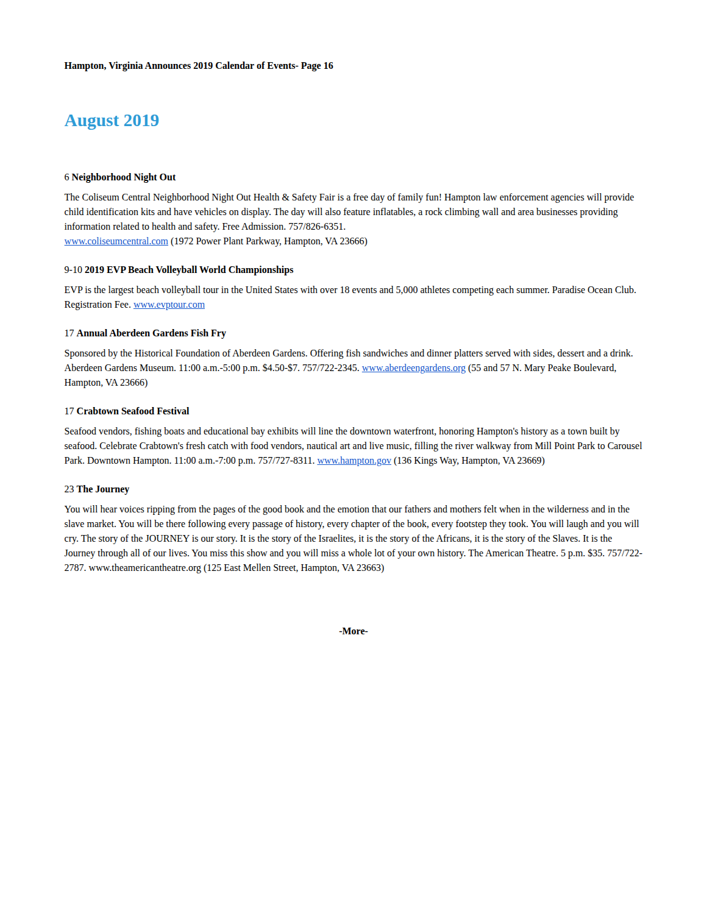Hampton, Virginia Announces 2019 Calendar of Events- Page 16
August 2019
6 Neighborhood Night Out
The Coliseum Central Neighborhood Night Out Health & Safety Fair is a free day of family fun! Hampton law enforcement agencies will provide child identification kits and have vehicles on display. The day will also feature inflatables, a rock climbing wall and area businesses providing information related to health and safety. Free Admission. 757/826-6351.
www.coliseumcentral.com (1972 Power Plant Parkway, Hampton, VA 23666)
9-10 2019 EVP Beach Volleyball World Championships
EVP is the largest beach volleyball tour in the United States with over 18 events and 5,000 athletes competing each summer. Paradise Ocean Club. Registration Fee. www.evptour.com
17 Annual Aberdeen Gardens Fish Fry
Sponsored by the Historical Foundation of Aberdeen Gardens. Offering fish sandwiches and dinner platters served with sides, dessert and a drink. Aberdeen Gardens Museum. 11:00 a.m.-5:00 p.m. $4.50-$7. 757/722-2345. www.aberdeengardens.org (55 and 57 N. Mary Peake Boulevard, Hampton, VA 23666)
17 Crabtown Seafood Festival
Seafood vendors, fishing boats and educational bay exhibits will line the downtown waterfront, honoring Hampton's history as a town built by seafood. Celebrate Crabtown's fresh catch with food vendors, nautical art and live music, filling the river walkway from Mill Point Park to Carousel Park. Downtown Hampton. 11:00 a.m.-7:00 p.m. 757/727-8311. www.hampton.gov (136 Kings Way, Hampton, VA 23669)
23 The Journey
You will hear voices ripping from the pages of the good book and the emotion that our fathers and mothers felt when in the wilderness and in the slave market. You will be there following every passage of history, every chapter of the book, every footstep they took. You will laugh and you will cry. The story of the JOURNEY is our story. It is the story of the Israelites, it is the story of the Africans, it is the story of the Slaves. It is the Journey through all of our lives. You miss this show and you will miss a whole lot of your own history. The American Theatre. 5 p.m. $35. 757/722-2787. www.theamericantheatre.org (125 East Mellen Street, Hampton, VA 23663)
-More-